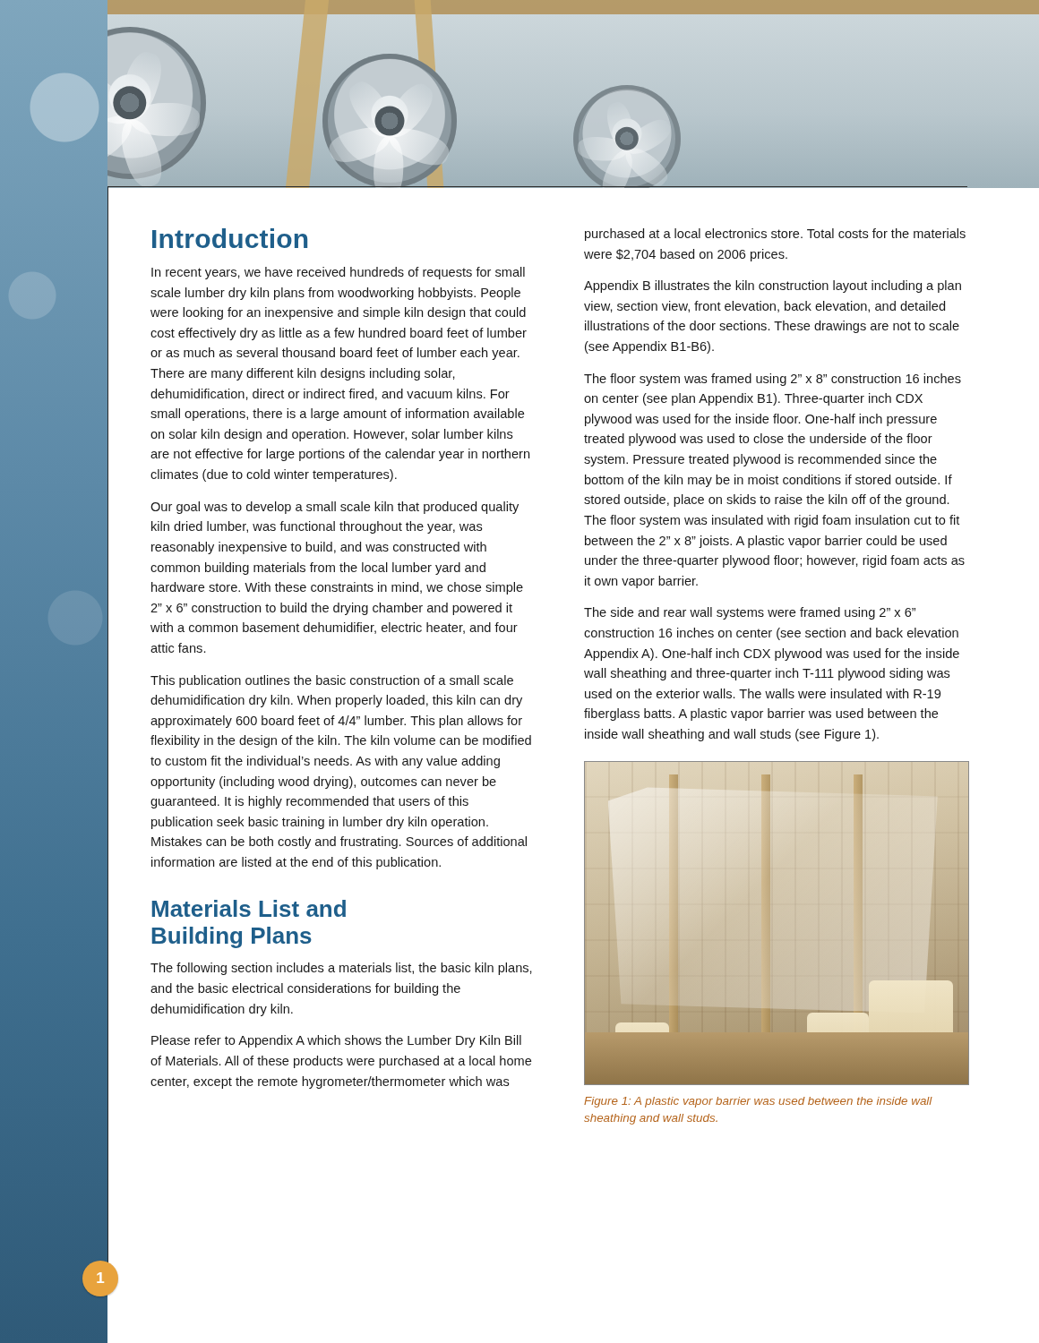Introduction
In recent years, we have received hundreds of requests for small scale lumber dry kiln plans from woodworking hobbyists. People were looking for an inexpensive and simple kiln design that could cost effectively dry as little as a few hundred board feet of lumber or as much as several thousand board feet of lumber each year. There are many different kiln designs including solar, dehumidification, direct or indirect fired, and vacuum kilns. For small operations, there is a large amount of information available on solar kiln design and operation. However, solar lumber kilns are not effective for large portions of the calendar year in northern climates (due to cold winter temperatures).
Our goal was to develop a small scale kiln that produced quality kiln dried lumber, was functional throughout the year, was reasonably inexpensive to build, and was constructed with common building materials from the local lumber yard and hardware store. With these constraints in mind, we chose simple 2” x 6” construction to build the drying chamber and powered it with a common basement dehumidifier, electric heater, and four attic fans.
This publication outlines the basic construction of a small scale dehumidification dry kiln. When properly loaded, this kiln can dry approximately 600 board feet of 4/4” lumber. This plan allows for flexibility in the design of the kiln. The kiln volume can be modified to custom fit the individual’s needs. As with any value adding opportunity (including wood drying), outcomes can never be guaranteed. It is highly recommended that users of this publication seek basic training in lumber dry kiln operation. Mistakes can be both costly and frustrating. Sources of additional information are listed at the end of this publication.
Materials List and
Building Plans
The following section includes a materials list, the basic kiln plans, and the basic electrical considerations for building the dehumidification dry kiln.
Please refer to Appendix A which shows the Lumber Dry Kiln Bill of Materials. All of these products were purchased at a local home center, except the remote hygrometer/thermometer which was purchased at a local electronics store. Total costs for the materials were $2,704 based on 2006 prices.
Appendix B illustrates the kiln construction layout including a plan view, section view, front elevation, back elevation, and detailed illustrations of the door sections. These drawings are not to scale (see Appendix B1-B6).
The floor system was framed using 2” x 8” construction 16 inches on center (see plan Appendix B1). Three-quarter inch CDX plywood was used for the inside floor. One-half inch pressure treated plywood was used to close the underside of the floor system. Pressure treated plywood is recommended since the bottom of the kiln may be in moist conditions if stored outside. If stored outside, place on skids to raise the kiln off of the ground. The floor system was insulated with rigid foam insulation cut to fit between the 2” x 8” joists. A plastic vapor barrier could be used under the three-quarter plywood floor; however, rigid foam acts as it own vapor barrier.
The side and rear wall systems were framed using 2” x 6” construction 16 inches on center (see section and back elevation Appendix A). One-half inch CDX plywood was used for the inside wall sheathing and three-quarter inch T-111 plywood siding was used on the exterior walls. The walls were insulated with R-19 fiberglass batts. A plastic vapor barrier was used between the inside wall sheathing and wall studs (see Figure 1).
Figure 1: A plastic vapor barrier was used between the inside wall sheathing and wall studs.
1